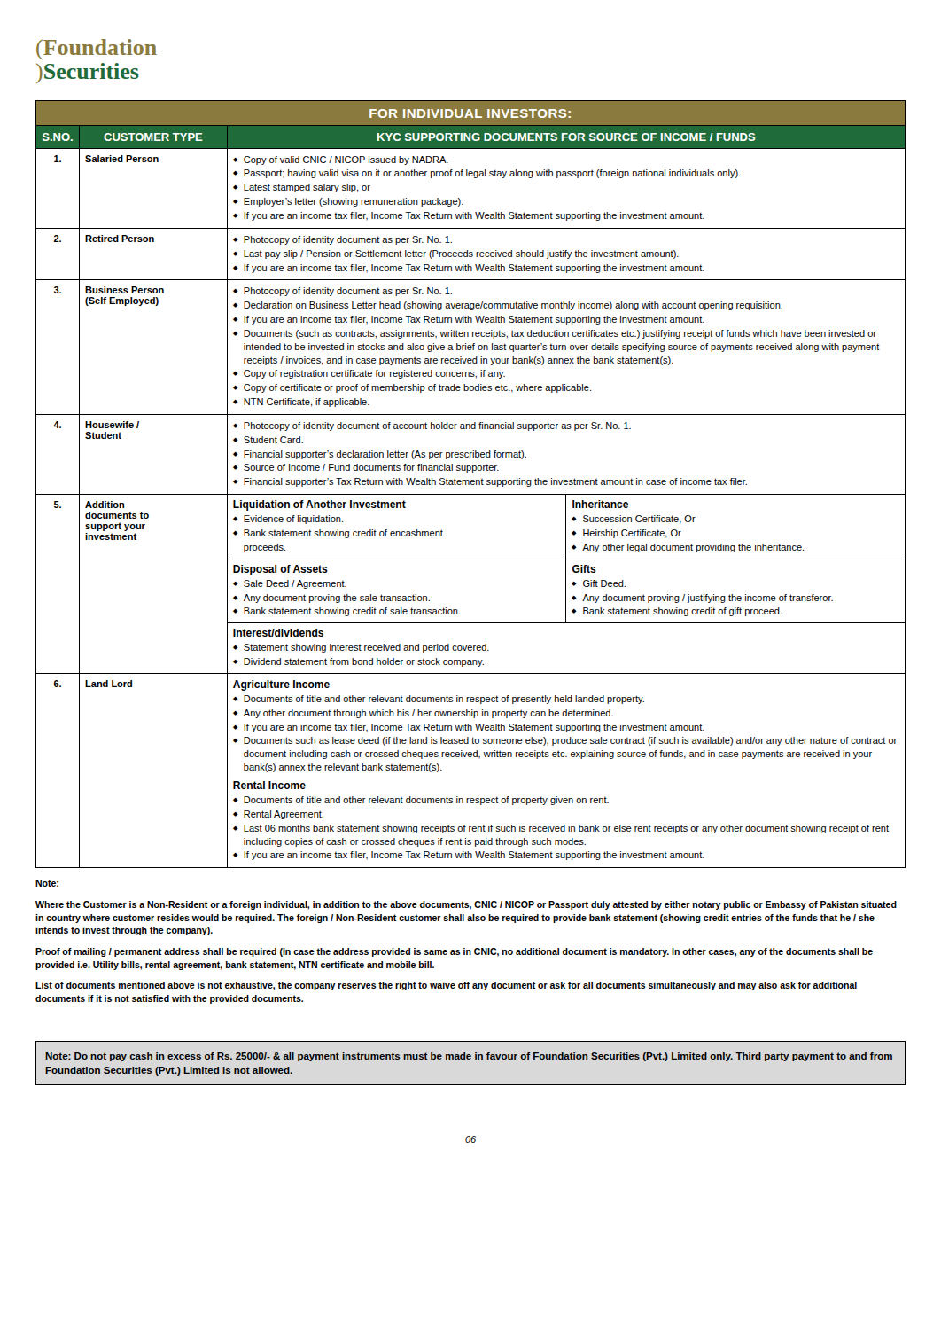(Foundation
) Securities
| FOR INDIVIDUAL INVESTORS: |
| S.NO. | CUSTOMER TYPE | KYC SUPPORTING DOCUMENTS FOR SOURCE OF INCOME / FUNDS |
| 1. | Salaried Person | Copy of valid CNIC / NICOP issued by NADRA. Passport; having valid visa on it or another proof of legal stay along with passport (foreign national individuals only). Latest stamped salary slip, or Employer’s letter (showing remuneration package). If you are an income tax filer, Income Tax Return with Wealth Statement supporting the investment amount. |
| 2. | Retired Person | Photocopy of identity document as per Sr. No. 1. Last pay slip / Pension or Settlement letter (Proceeds received should justify the investment amount). If you are an income tax filer, Income Tax Return with Wealth Statement supporting the investment amount. |
| 3. | Business Person (Self Employed) | Photocopy of identity document as per Sr. No. 1. Declaration on Business Letter head (showing average/commutative monthly income) along with account opening requisition. If you are an income tax filer, Income Tax Return with Wealth Statement supporting the investment amount. Documents (such as contracts, assignments, written receipts, tax deduction certificates etc.) justifying receipt of funds which have been invested or intended to be invested in stocks and also give a brief on last quarter’s turn over details specifying source of payments received along with payment receipts / invoices, and in case payments are received in your bank(s) annex the bank statement(s). Copy of registration certificate for registered concerns, if any. Copy of certificate or proof of membership of trade bodies etc., where applicable. NTN Certificate, if applicable. |
| 4. | Housewife / Student | Photocopy of identity document of account holder and financial supporter as per Sr. No. 1. Student Card. Financial supporter’s declaration letter (As per prescribed format). Source of Income / Fund documents for financial supporter. Financial supporter’s Tax Return with Wealth Statement supporting the investment amount in case of income tax filer. |
| 5. | Addition documents to support your investment | / Liquidation of Another Investment Evidence of liquidation. Bank statement showing credit of encashment proceeds. / Inheritance Succession Certificate, Or Heirship Certificate, Or Any other legal document providing the inheritance. / / Disposal of Assets Sale Deed / Agreement. Any document proving the sale transaction. Bank statement showing credit of sale transaction. / Gifts Gift Deed. Any document proving / justifying the income of transferor. Bank statement showing credit of gift proceed. / / Interest/dividends Statement showing interest received and period covered. Dividend statement from bond holder or stock company. / |
| 6. | Land Lord | Agriculture Income Documents of title and other relevant documents in respect of presently held landed property. Any other document through which his / her ownership in property can be determined. If you are an income tax filer, Income Tax Return with Wealth Statement supporting the investment amount. Documents such as lease deed (if the land is leased to someone else), produce sale contract (if such is available) and/or any other nature of contract or document including cash or crossed cheques received, written receipts etc. explaining source of funds, and in case payments are received in your bank(s) annex the relevant bank statement(s). Rental Income Documents of title and other relevant documents in respect of property given on rent. Rental Agreement. Last 06 months bank statement showing receipts of rent if such is received in bank or else rent receipts or any other document showing receipt of rent including copies of cash or crossed cheques if rent is paid through such modes. If you are an income tax filer, Income Tax Return with Wealth Statement supporting the investment amount. |
Note:
Where the Customer is a Non-Resident or a foreign individual, in addition to the above documents, CNIC / NICOP or Passport duly attested by either notary public or Embassy of Pakistan situated in country where customer resides would be required. The foreign / Non-Resident customer shall also be required to provide bank statement (showing credit entries of the funds that he / she intends to invest through the company).
Proof of mailing / permanent address shall be required (In case the address provided is same as in CNIC, no additional document is mandatory. In other cases, any of the documents shall be provided i.e. Utility bills, rental agreement, bank statement, NTN certificate and mobile bill.
List of documents mentioned above is not exhaustive, the company reserves the right to waive off any document or ask for all documents simultaneously and may also ask for additional documents if it is not satisfied with the provided documents.
Note: Do not pay cash in excess of Rs. 25000/- & all payment instruments must be made in favour of Foundation Securities (Pvt.) Limited only. Third party payment to and from Foundation Securities (Pvt.) Limited is not allowed.
06